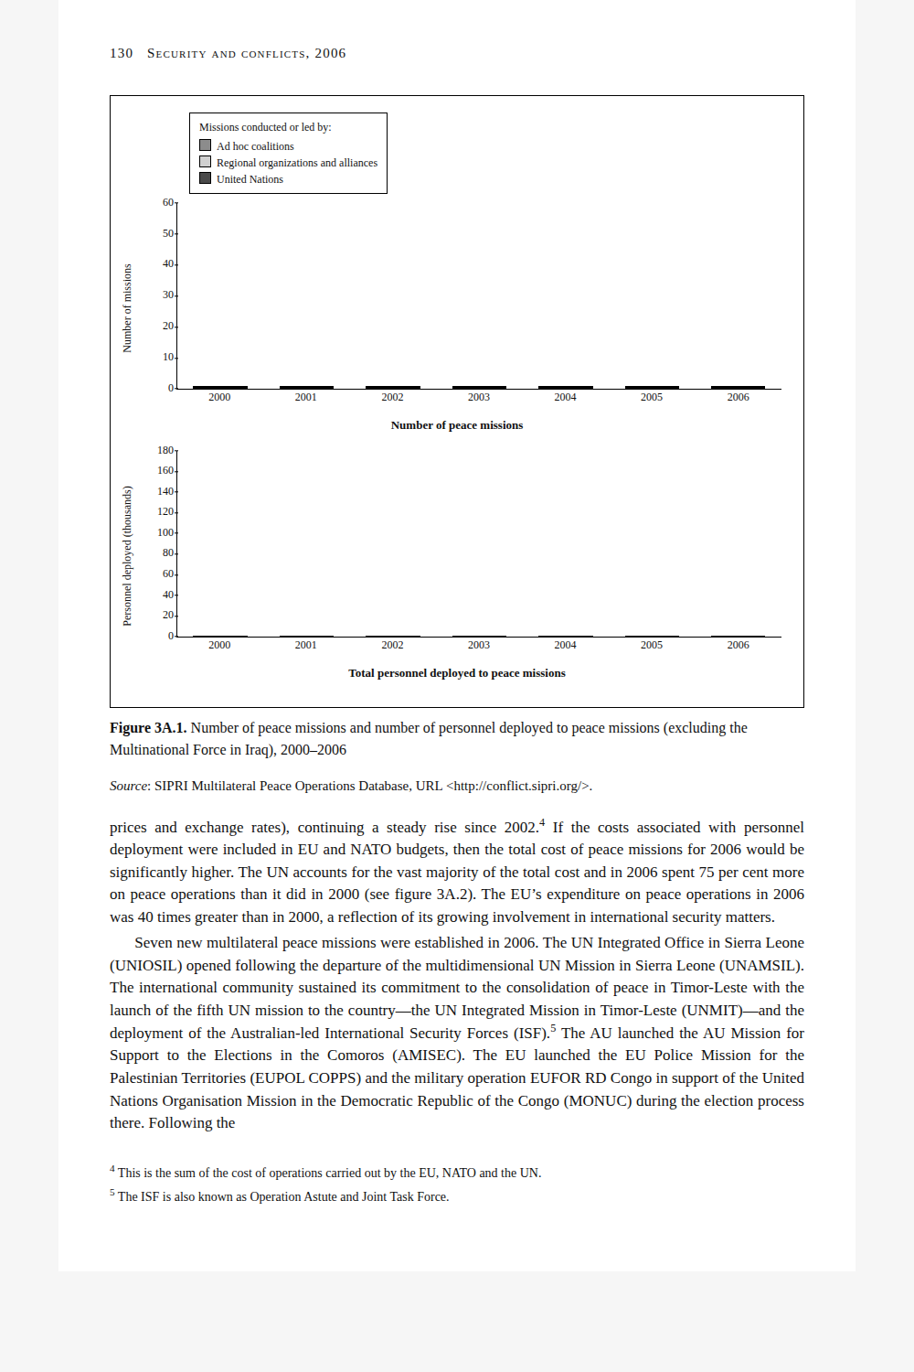130 Security and conflicts, 2006
Missions conducted or led by: Ad hoc coalitions Regional organizations and alliances United Nations
Number of missions
60
50
40
30
20
10
0
2000200120022003200420052006
Number of peace missions
Personnel deployed (thousands)
180
160
140
120
100
80
60
40
20
0
2000200120022003200420052006
Total personnel deployed to peace missions
Figure 3A.1. Number of peace missions and number of personnel deployed to peace missions (excluding the Multinational Force in Iraq), 2000–2006
Source: SIPRI Multilateral Peace Operations Database, URL <http://conflict.sipri.org/>.
prices and exchange rates), continuing a steady rise since 2002.4 If the costs associated with personnel deployment were included in EU and NATO budgets, then the total cost of peace missions for 2006 would be significantly higher. The UN accounts for the vast majority of the total cost and in 2006 spent 75 per cent more on peace operations than it did in 2000 (see figure 3A.2). The EU’s expenditure on peace operations in 2006 was 40 times greater than in 2000, a reflection of its growing involvement in international security matters.
Seven new multilateral peace missions were established in 2006. The UN Integrated Office in Sierra Leone (UNIOSIL) opened following the departure of the multidimensional UN Mission in Sierra Leone (UNAMSIL). The international community sustained its commitment to the consolidation of peace in Timor-Leste with the launch of the fifth UN mission to the country—the UN Integrated Mission in Timor-Leste (UNMIT)—and the deployment of the Australian-led International Security Forces (ISF).5 The AU launched the AU Mission for Support to the Elections in the Comoros (AMISEC). The EU launched the EU Police Mission for the Palestinian Territories (EUPOL COPPS) and the military operation EUFOR RD Congo in support of the United Nations Organisation Mission in the Democratic Republic of the Congo (MONUC) during the election process there. Following the
4 This is the sum of the cost of operations carried out by the EU, NATO and the UN.
5 The ISF is also known as Operation Astute and Joint Task Force.